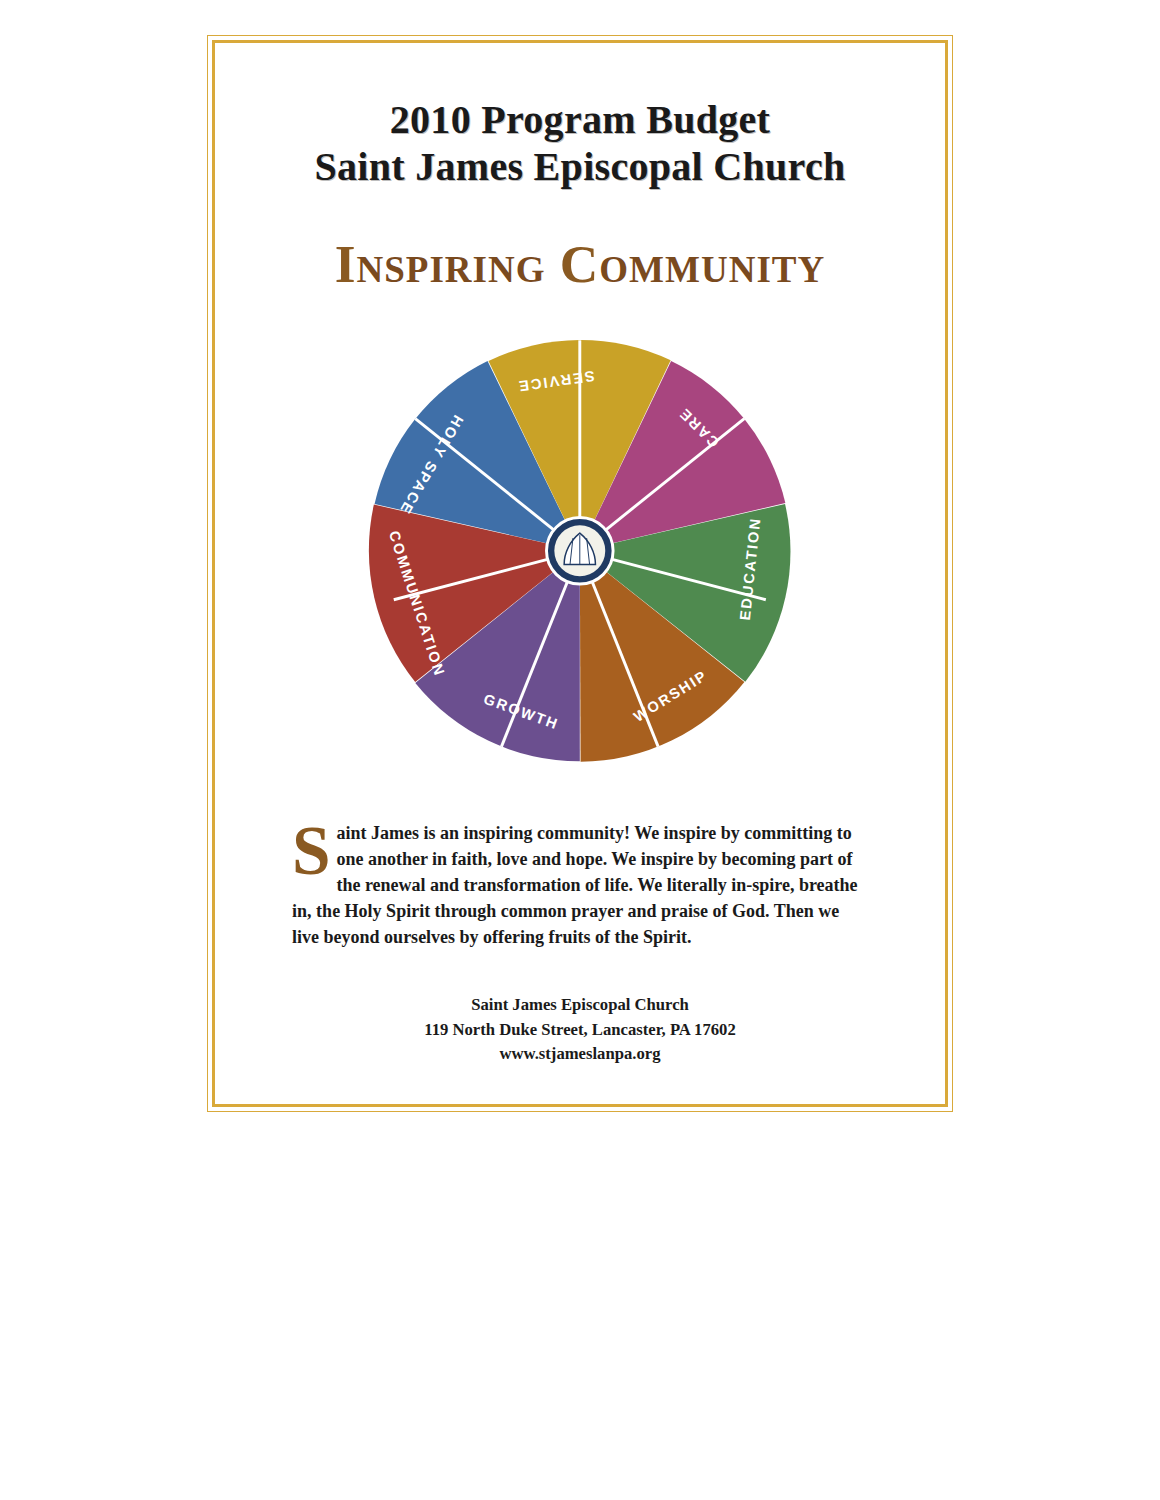2010 Program Budget
Saint James Episcopal Church
Inspiring Community
HOLY SPACE SERVICE CARE EDUCATION WORSHIP GROWTH COMMUNICATION
Saint James is an inspiring community! We inspire by committing to one another in faith, love and hope. We inspire by becoming part of the renewal and transformation of life. We literally in-spire, breathe in, the Holy Spirit through common prayer and praise of God. Then we live beyond ourselves by offering fruits of the Spirit.
Saint James Episcopal Church
119 North Duke Street, Lancaster, PA 17602
www.stjameslanpa.org